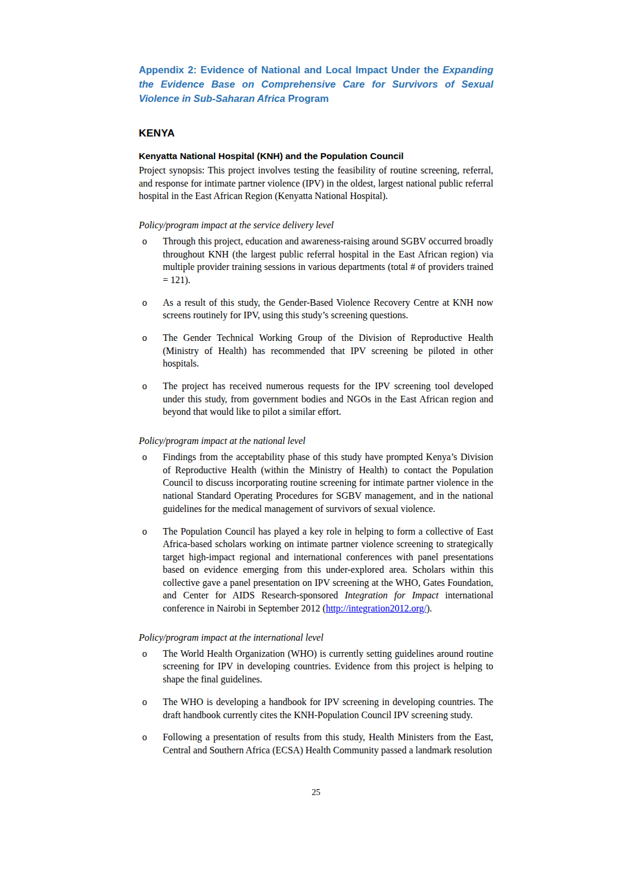Appendix 2: Evidence of National and Local Impact Under the Expanding the Evidence Base on Comprehensive Care for Survivors of Sexual Violence in Sub-Saharan Africa Program
KENYA
Kenyatta National Hospital (KNH) and the Population Council
Project synopsis: This project involves testing the feasibility of routine screening, referral, and response for intimate partner violence (IPV) in the oldest, largest national public referral hospital in the East African Region (Kenyatta National Hospital).
Policy/program impact at the service delivery level
Through this project, education and awareness-raising around SGBV occurred broadly throughout KNH (the largest public referral hospital in the East African region) via multiple provider training sessions in various departments (total # of providers trained = 121).
As a result of this study, the Gender-Based Violence Recovery Centre at KNH now screens routinely for IPV, using this study’s screening questions.
The Gender Technical Working Group of the Division of Reproductive Health (Ministry of Health) has recommended that IPV screening be piloted in other hospitals.
The project has received numerous requests for the IPV screening tool developed under this study, from government bodies and NGOs in the East African region and beyond that would like to pilot a similar effort.
Policy/program impact at the national level
Findings from the acceptability phase of this study have prompted Kenya’s Division of Reproductive Health (within the Ministry of Health) to contact the Population Council to discuss incorporating routine screening for intimate partner violence in the national Standard Operating Procedures for SGBV management, and in the national guidelines for the medical management of survivors of sexual violence.
The Population Council has played a key role in helping to form a collective of East Africa-based scholars working on intimate partner violence screening to strategically target high-impact regional and international conferences with panel presentations based on evidence emerging from this under-explored area. Scholars within this collective gave a panel presentation on IPV screening at the WHO, Gates Foundation, and Center for AIDS Research-sponsored Integration for Impact international conference in Nairobi in September 2012 (http://integration2012.org/).
Policy/program impact at the international level
The World Health Organization (WHO) is currently setting guidelines around routine screening for IPV in developing countries. Evidence from this project is helping to shape the final guidelines.
The WHO is developing a handbook for IPV screening in developing countries. The draft handbook currently cites the KNH-Population Council IPV screening study.
Following a presentation of results from this study, Health Ministers from the East, Central and Southern Africa (ECSA) Health Community passed a landmark resolution
25